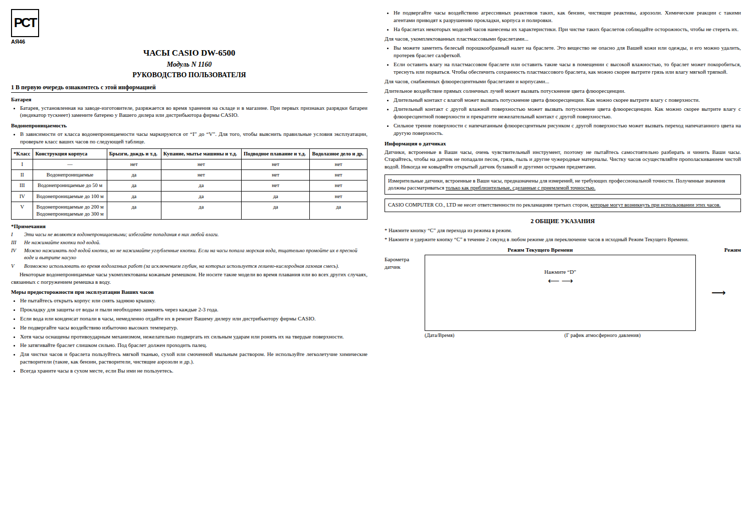РСТ
АЯ46
ЧАСЫ CASIO DW-6500
Модуль N 1160
РУКОВОДСТВО ПОЛЬЗОВАТЕЛЯ
1 В первую очередь ознакомтесь с этой информацией
Батарея
Батарея, установленная на заводе-изготовителе, разряжается во время хранения на складе и в магазине. При первых признаках разрядки батареи (индикатор тускнеет) замените батерею у Вашего дилера или дистрибьютора фирмы CASIO.
Водонепроницаемость
В зависимости от класса водонепроницаемости часы маркируются от “I” до “V”. Для того, чтобы выяснить правильные условия эксплуатации, проверьте класс ваших часов по следующей таблице.
| *Класс | Конструкция корпуса | Брызги, дождь и т.д. | Купание, мытье машины и т.д. | Подводное плавание и т.д. | Водолазное дело и др. |
| --- | --- | --- | --- | --- | --- |
| I | — | нет | нет | нет | нет |
| II | Водонепроницаемые | да | нет | нет | нет |
| III | Водонепроницаемые до 50 м | да | да | нет | нет |
| IV | Водонепроницаемые до 100 м | да | да | да | нет |
| V | Водонепроницаемые до 200 м Водонепроницаемые до 300 м | да | да | да | да |
*Примечания
| I | Эти часы не являются водонепроницаемыми; избегайте попадания в них любой влаги. |
| III | Не нажимайте кнопки под водой. |
| IV | Можно нажимать под водой кнопки, но не нажимайте углубленные кнопки. Если на часы попала морская вода, тщательно промойте их в пресной воде и вытрите насухо |
| V | Возможно использовать во время водолазных работ (за исключением глубин, на которых используется гелиево-кислородная газовая смесь). |
Некоторые водонепроницаемые часы укомплектованы кожаным ремешком. Не носите такие модели во время плавания или во всех других случаях, связанных с погружением ремешка в воду.
Меры предосторожности при эксплуатации Ваших часов
Не пытайтесь открыть корпус или снять заднюю крышку.
Прокладку для защиты от воды и пыли необходимо заменять через каждые 2-3 года.
Если вода или конденсат попали в часы, немедленно отдайте их в ремонт Вашему дилеру или дистрибьютору фирмы CASIO.
Не подвергайте часы воздействию избыточно высоких температур.
Хотя часы оснащены противоударным механизмом, нежелательно подвергать их сильным ударам или ронять их на твердые поверхности.
Не затягивайте браслет слишком сильно. Под браслет должен проходить палец.
Для чистки часов и браслета пользуйтесь мягкой тканью, сухой или смоченной мыльным раствором. Не используйте легколетучие химические растворители (такие, как бензин, растворители, чистящие аэрозоли и др.).
Всегда храните часы в сухом месте, если Вы ими не пользуетесь.
Не подвергайте часы воздействию агрессивных реактивов таких, как бензин, чистящие реактивы, аэрозоли. Химические реакции с такими агентами приводят к разрушению прокладки, корпуса и полировки.
На браслетах некоторых моделей часов нанесены их характеристики. При чистке таких браслетов соблюдайте осторожность, чтобы не стереть их.
Для часов, укомплектованных пластмассовыми браслетами...
Вы можете заметить белесый порошкообразный налет на браслете. Это вещество не опасно для Вашей кожи или одежды, и его можно удалить, протерев браслет салфеткой.
Если оставить влагу на пластмассовом браслете или оставить такие часы в помещении с высокой влажностью, то браслет может покоробиться, треснуть или порваться. Чтобы обеспечить сохранность пластмассового браслета, как можно скорее вытрите грязь или влагу мягкой тряпкой.
Для часов, снабженных флюоресцентными браслетами и корпусами...
Длительное воздействие прямых солнечных лучей может вызвать потускнение цвета флюоресценции.
Длительный контакт с влагой может вызвать потускнение цвета флюоресценции. Как можно скорее вытрите влагу с поверхности.
Длительный контакт с другой влажной поверхностью может вызвать потускнение цвета флюоресценции. Как можно скорее вытрите влагу с флюоресцентной поверхности и прекратите нежелательный контакт с другой поверхностью.
Сильное трение поверхности с напечатанным флюоресцентным рисунком с другой поверхностью может вызвать переход напечатанного цвета на другую поверхность.
Информация о датчиках
Датчики, встроенные в Ваши часы, очень чувствительный инструмент, поэтому не пытайтесь самостоятельно разбирать и чинить Ваши часы. Старайтесь, чтобы на датчик не попадали песок, грязь, пыль и другие чужеродные материалы. Чистку часов осуществляйте прополаскиванием чистой водой. Никогда не ковыряйте открытый датчик булавкой и другими острыми предметами.
Измерительные датчики, встроенные в Ваши часы, предназначены для измерений, не требующих профессиональной точности. Полученные значения должны рассматриваться только как приблизительные, сделанные с приемлемой точностью.
CASIO COMPUTER CO., LTD не несет ответственности по рекламациям третьих сторон, которые могут возникнуть при использовании этих часов.
2 ОБЩИЕ УКАЗАНИЯ
* Нажмите кнопку “C” для перехода из режима в режим.
* Нажмите и удержите кнопку “C” в течение 2 секунд в любом режиме для переключение часов в исходный Режим Текущего Времени.
Режим Текущего Времени
Режим
Барометра
датчик
Нажмите “D”
⟵ ⟶
⟶
(Дата/Время)
(Г рафик атмосферного давления)